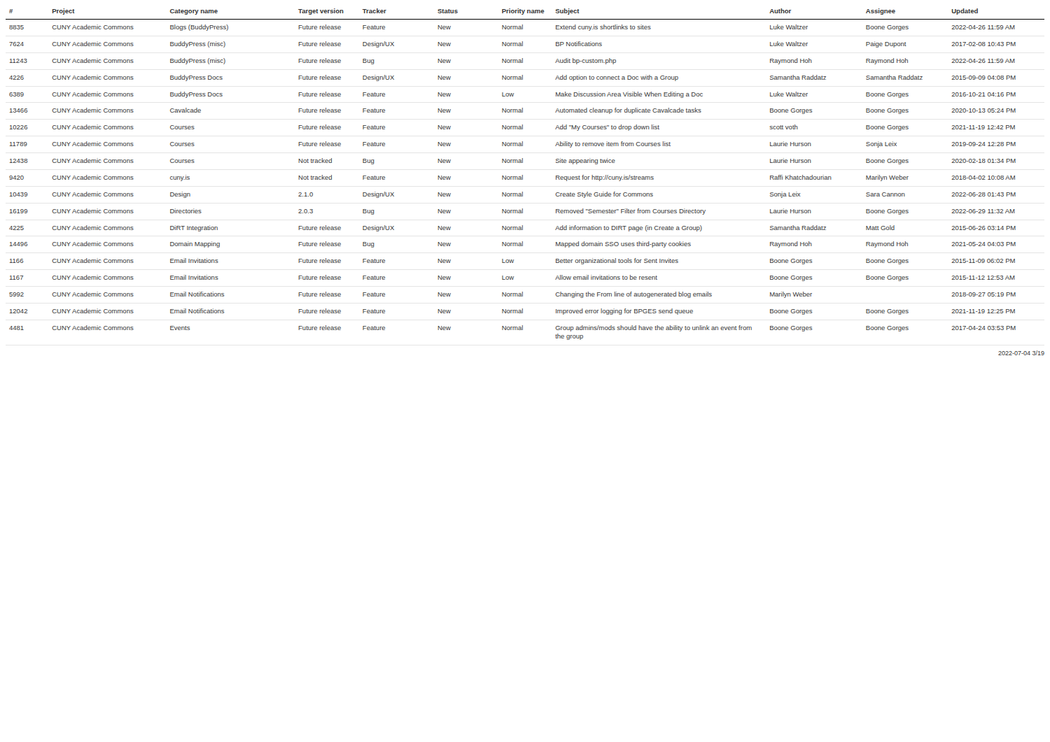| # | Project | Category name | Target version | Tracker | Status | Priority name | Subject | Author | Assignee | Updated |
| --- | --- | --- | --- | --- | --- | --- | --- | --- | --- | --- |
| 8835 | CUNY Academic Commons | Blogs (BuddyPress) | Future release | Feature | New | Normal | Extend cuny.is shortlinks to sites | Luke Waltzer | Boone Gorges | 2022-04-26 11:59 AM |
| 7624 | CUNY Academic Commons | BuddyPress (misc) | Future release | Design/UX | New | Normal | BP Notifications | Luke Waltzer | Paige Dupont | 2017-02-08 10:43 PM |
| 11243 | CUNY Academic Commons | BuddyPress (misc) | Future release | Bug | New | Normal | Audit bp-custom.php | Raymond Hoh | Raymond Hoh | 2022-04-26 11:59 AM |
| 4226 | CUNY Academic Commons | BuddyPress Docs | Future release | Design/UX | New | Normal | Add option to connect a Doc with a Group | Samantha Raddatz | Samantha Raddatz | 2015-09-09 04:08 PM |
| 6389 | CUNY Academic Commons | BuddyPress Docs | Future release | Feature | New | Low | Make Discussion Area Visible When Editing a Doc | Luke Waltzer | Boone Gorges | 2016-10-21 04:16 PM |
| 13466 | CUNY Academic Commons | Cavalcade | Future release | Feature | New | Normal | Automated cleanup for duplicate Cavalcade tasks | Boone Gorges | Boone Gorges | 2020-10-13 05:24 PM |
| 10226 | CUNY Academic Commons | Courses | Future release | Feature | New | Normal | Add "My Courses" to drop down list | scott voth | Boone Gorges | 2021-11-19 12:42 PM |
| 11789 | CUNY Academic Commons | Courses | Future release | Feature | New | Normal | Ability to remove item from Courses list | Laurie Hurson | Sonja Leix | 2019-09-24 12:28 PM |
| 12438 | CUNY Academic Commons | Courses | Not tracked | Bug | New | Normal | Site appearing twice | Laurie Hurson | Boone Gorges | 2020-02-18 01:34 PM |
| 9420 | CUNY Academic Commons | cuny.is | Not tracked | Feature | New | Normal | Request for http://cuny.is/streams | Raffi Khatchadourian | Marilyn Weber | 2018-04-02 10:08 AM |
| 10439 | CUNY Academic Commons | Design | 2.1.0 | Design/UX | New | Normal | Create Style Guide for Commons | Sonja Leix | Sara Cannon | 2022-06-28 01:43 PM |
| 16199 | CUNY Academic Commons | Directories | 2.0.3 | Bug | New | Normal | Removed "Semester" Filter from Courses Directory | Laurie Hurson | Boone Gorges | 2022-06-29 11:32 AM |
| 4225 | CUNY Academic Commons | DiRT Integration | Future release | Design/UX | New | Normal | Add information to DIRT page (in Create a Group) | Samantha Raddatz | Matt Gold | 2015-06-26 03:14 PM |
| 14496 | CUNY Academic Commons | Domain Mapping | Future release | Bug | New | Normal | Mapped domain SSO uses third-party cookies | Raymond Hoh | Raymond Hoh | 2021-05-24 04:03 PM |
| 1166 | CUNY Academic Commons | Email Invitations | Future release | Feature | New | Low | Better organizational tools for Sent Invites | Boone Gorges | Boone Gorges | 2015-11-09 06:02 PM |
| 1167 | CUNY Academic Commons | Email Invitations | Future release | Feature | New | Low | Allow email invitations to be resent | Boone Gorges | Boone Gorges | 2015-11-12 12:53 AM |
| 5992 | CUNY Academic Commons | Email Notifications | Future release | Feature | New | Normal | Changing the From line of autogenerated blog emails | Marilyn Weber | | 2018-09-27 05:19 PM |
| 12042 | CUNY Academic Commons | Email Notifications | Future release | Feature | New | Normal | Improved error logging for BPGES send queue | Boone Gorges | Boone Gorges | 2021-11-19 12:25 PM |
| 4481 | CUNY Academic Commons | Events | Future release | Feature | New | Normal | Group admins/mods should have the ability to unlink an event from the group | Boone Gorges | Boone Gorges | 2017-04-24 03:53 PM |
2022-07-04 3/19